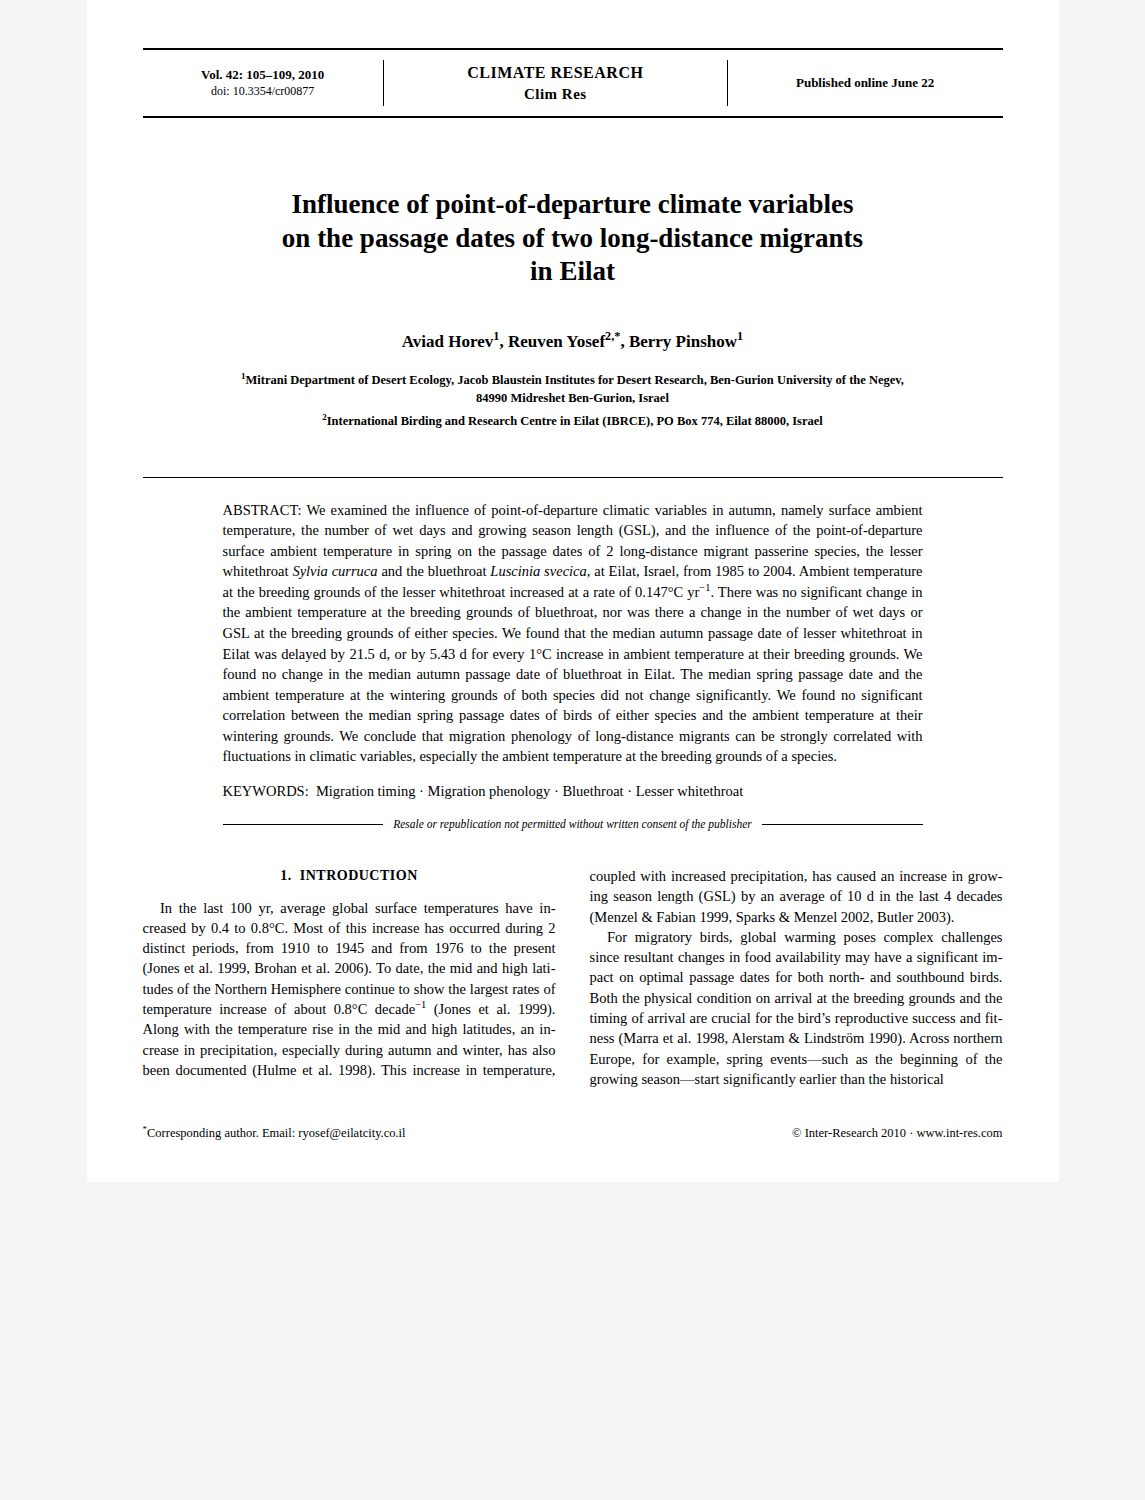| Vol. 42: 105–109, 2010 doi: 10.3354/cr00877 | CLIMATE RESEARCH Clim Res | Published online June 22 |
Influence of point-of-departure climate variables
on the passage dates of two long-distance migrants
in Eilat
Aviad Horev1, Reuven Yosef2,*, Berry Pinshow1
1Mitrani Department of Desert Ecology, Jacob Blaustein Institutes for Desert Research, Ben-Gurion University of the Negev,
84990 Midreshet Ben-Gurion, Israel
2International Birding and Research Centre in Eilat (IBRCE), PO Box 774, Eilat 88000, Israel
ABSTRACT: We examined the influence of point-of-departure climatic variables in autumn, namely surface ambient temperature, the number of wet days and growing season length (GSL), and the influence of the point-of-departure surface ambient temperature in spring on the passage dates of 2 long-distance migrant passerine species, the lesser whitethroat Sylvia curruca and the bluethroat Luscinia svecica, at Eilat, Israel, from 1985 to 2004. Ambient temperature at the breeding grounds of the lesser whitethroat increased at a rate of 0.147°C yr−1. There was no significant change in the ambient temperature at the breeding grounds of bluethroat, nor was there a change in the number of wet days or GSL at the breeding grounds of either species. We found that the median autumn passage date of lesser whitethroat in Eilat was delayed by 21.5 d, or by 5.43 d for every 1°C increase in ambient temperature at their breeding grounds. We found no change in the median autumn passage date of bluethroat in Eilat. The median spring passage date and the ambient temperature at the wintering grounds of both species did not change significantly. We found no significant correlation between the median spring passage dates of birds of either species and the ambient temperature at their wintering grounds. We conclude that migration phenology of long-distance migrants can be strongly correlated with fluctuations in climatic variables, especially the ambient temperature at the breeding grounds of a species.
KEYWORDS: Migration timing · Migration phenology · Bluethroat · Lesser whitethroat
Resale or republication not permitted without written consent of the publisher
1. INTRODUCTION
In the last 100 yr, average global surface temperatures have increased by 0.4 to 0.8°C. Most of this increase has occurred during 2 distinct periods, from 1910 to 1945 and from 1976 to the present (Jones et al. 1999, Brohan et al. 2006). To date, the mid and high latitudes of the Northern Hemisphere continue to show the largest rates of temperature increase of about 0.8°C decade−1 (Jones et al. 1999). Along with the temperature rise in the mid and high latitudes, an increase in precipitation, especially during autumn and winter, has also been documented (Hulme et al. 1998). This increase in temperature, coupled with increased precipitation, has caused an increase in growing season length (GSL) by an average of 10 d in the last 4 decades (Menzel & Fabian 1999, Sparks & Menzel 2002, Butler 2003).
For migratory birds, global warming poses complex challenges since resultant changes in food availability may have a significant impact on optimal passage dates for both north- and southbound birds. Both the physical condition on arrival at the breeding grounds and the timing of arrival are crucial for the bird’s reproductive success and fitness (Marra et al. 1998, Alerstam & Lindström 1990). Across northern Europe, for example, spring events—such as the beginning of the growing season—start significantly earlier than the historical
*Corresponding author. Email: ryosef@eilatcity.co.il
© Inter-Research 2010 · www.int-res.com